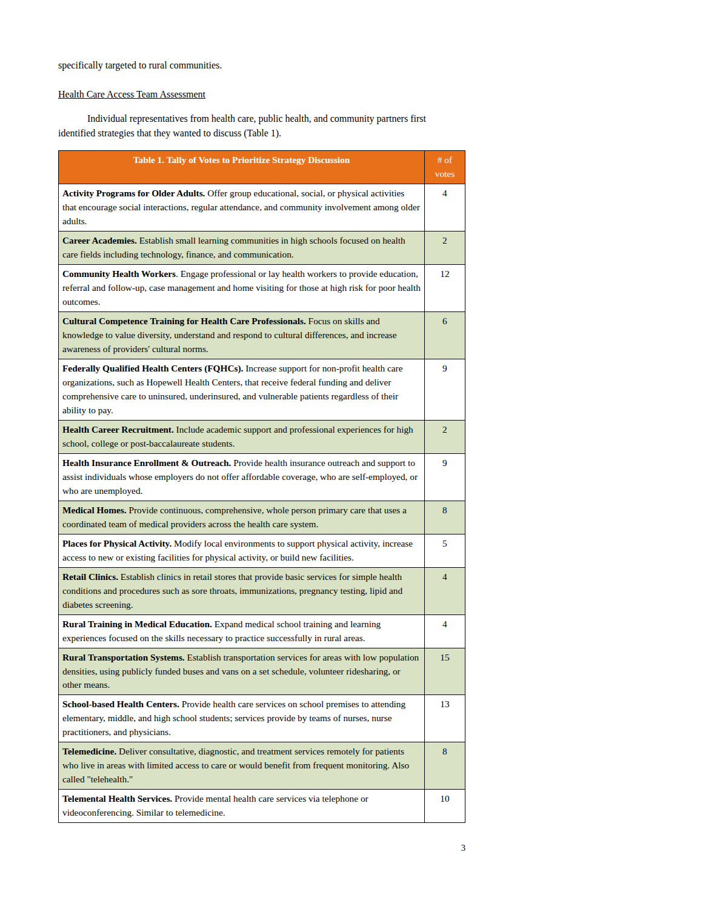specifically targeted to rural communities.
Health Care Access Team Assessment
Individual representatives from health care, public health, and community partners first identified strategies that they wanted to discuss (Table 1).
| Table 1. Tally of Votes to Prioritize Strategy Discussion | # of votes |
| --- | --- |
| Activity Programs for Older Adults. Offer group educational, social, or physical activities that encourage social interactions, regular attendance, and community involvement among older adults. | 4 |
| Career Academies. Establish small learning communities in high schools focused on health care fields including technology, finance, and communication. | 2 |
| Community Health Workers . Engage professional or lay health workers to provide education, referral and follow-up, case management and home visiting for those at high risk for poor health outcomes. | 12 |
| Cultural Competence Training for Health Care Professionals. Focus on skills and knowledge to value diversity, understand and respond to cultural differences, and increase awareness of providers' cultural norms. | 6 |
| Federally Qualified Health Centers (FQHCs). Increase support for non-profit health care organizations, such as Hopewell Health Centers, that receive federal funding and deliver comprehensive care to uninsured, underinsured, and vulnerable patients regardless of their ability to pay. | 9 |
| Health Career Recruitment. Include academic support and professional experiences for high school, college or post-baccalaureate students. | 2 |
| Health Insurance Enrollment & Outreach. Provide health insurance outreach and support to assist individuals whose employers do not offer affordable coverage, who are self-employed, or who are unemployed. | 9 |
| Medical Homes. Provide continuous, comprehensive, whole person primary care that uses a coordinated team of medical providers across the health care system. | 8 |
| Places for Physical Activity. Modify local environments to support physical activity, increase access to new or existing facilities for physical activity, or build new facilities. | 5 |
| Retail Clinics. Establish clinics in retail stores that provide basic services for simple health conditions and procedures such as sore throats, immunizations, pregnancy testing, lipid and diabetes screening. | 4 |
| Rural Training in Medical Education. Expand medical school training and learning experiences focused on the skills necessary to practice successfully in rural areas. | 4 |
| Rural Transportation Systems. Establish transportation services for areas with low population densities, using publicly funded buses and vans on a set schedule, volunteer ridesharing, or other means. | 15 |
| School-based Health Centers. Provide health care services on school premises to attending elementary, middle, and high school students; services provide by teams of nurses, nurse practitioners, and physicians. | 13 |
| Telemedicine. Deliver consultative, diagnostic, and treatment services remotely for patients who live in areas with limited access to care or would benefit from frequent monitoring. Also called "telehealth." | 8 |
| Telemental Health Services. Provide mental health care services via telephone or videoconferencing. Similar to telemedicine. | 10 |
3